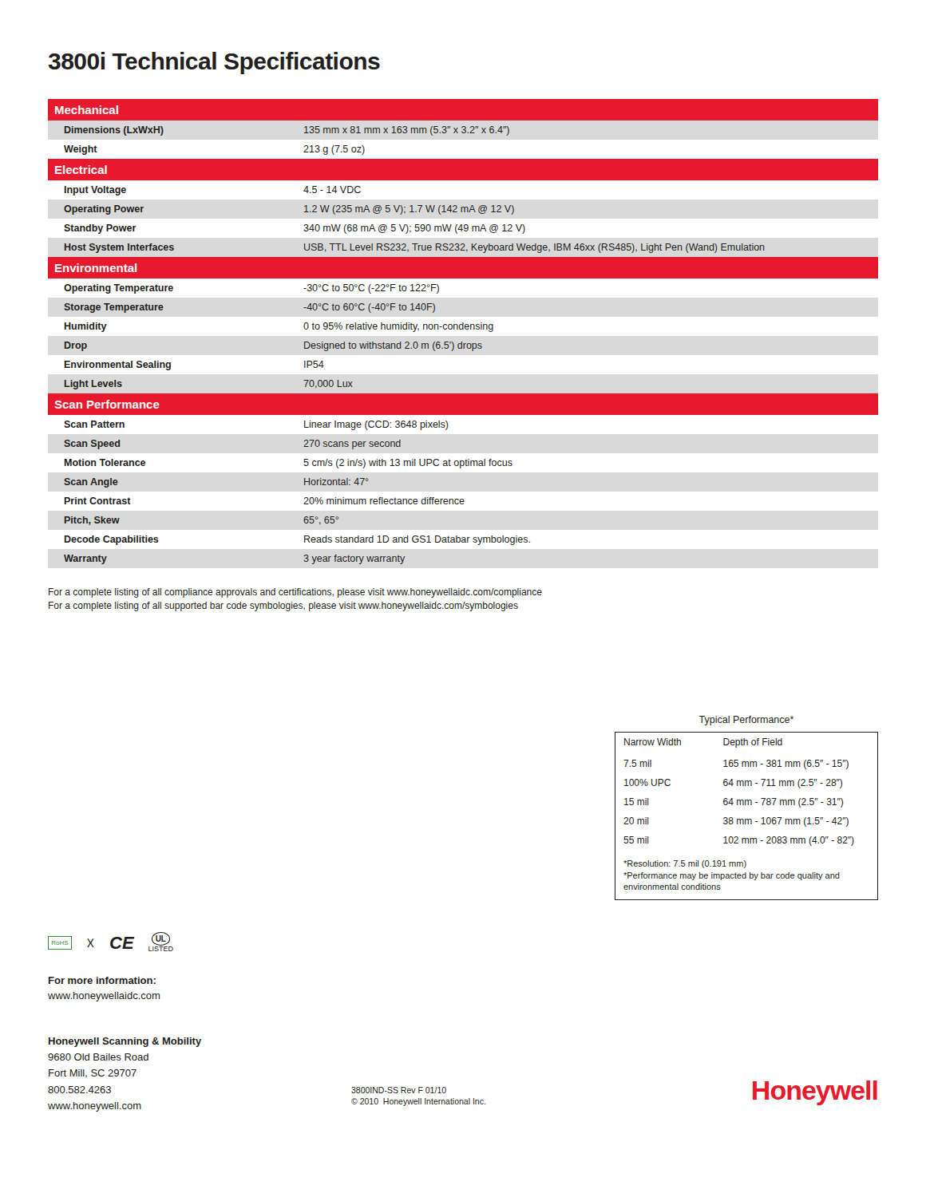3800i Technical Specifications
| Mechanical |
| Dimensions (LxWxH) | 135 mm x 81 mm x 163 mm (5.3″ x 3.2″ x 6.4″) |
| Weight | 213 g (7.5 oz) |
| Electrical |
| Input Voltage | 4.5 - 14 VDC |
| Operating Power | 1.2 W (235 mA @ 5 V); 1.7 W (142 mA @ 12 V) |
| Standby Power | 340 mW (68 mA @ 5 V); 590 mW (49 mA @ 12 V) |
| Host System Interfaces | USB, TTL Level RS232, True RS232, Keyboard Wedge, IBM 46xx (RS485), Light Pen (Wand) Emulation |
| Environmental |
| Operating Temperature | -30°C to 50°C (-22°F to 122°F) |
| Storage Temperature | -40°C to 60°C (-40°F to 140F) |
| Humidity | 0 to 95% relative humidity, non-condensing |
| Drop | Designed to withstand 2.0 m (6.5') drops |
| Environmental Sealing | IP54 |
| Light Levels | 70,000 Lux |
| Scan Performance |
| Scan Pattern | Linear Image (CCD: 3648 pixels) |
| Scan Speed | 270 scans per second |
| Motion Tolerance | 5 cm/s (2 in/s) with 13 mil UPC at optimal focus |
| Scan Angle | Horizontal: 47° |
| Print Contrast | 20% minimum reflectance difference |
| Pitch, Skew | 65°, 65° |
| Decode Capabilities | Reads standard 1D and GS1 Databar symbologies. |
| Warranty | 3 year factory warranty |
For a complete listing of all compliance approvals and certifications, please visit www.honeywellaidc.com/compliance
For a complete listing of all supported bar code symbologies, please visit www.honeywellaidc.com/symbologies
Typical Performance*
| Narrow Width | Depth of Field |
| 7.5 mil | 165 mm - 381 mm (6.5″ - 15″) |
| 100% UPC | 64 mm - 711 mm (2.5″ - 28″) |
| 15 mil | 64 mm - 787 mm (2.5″ - 31″) |
| 20 mil | 38 mm - 1067 mm (1.5″ - 42″) |
| 55 mil | 102 mm - 2083 mm (4.0″ - 82″) |
| *Resolution: 7.5 mil (0.191 mm) *Performance may be impacted by bar code quality and environmental conditions |
RoHS
☓
CE
UL
LISTED
For more information:
www.honeywellaidc.com
Honeywell Scanning & Mobility
9680 Old Bailes Road
Fort Mill, SC 29707
800.582.4263
www.honeywell.com
3800IND-SS Rev F 01/10
© 2010 Honeywell International Inc.
Honeywell